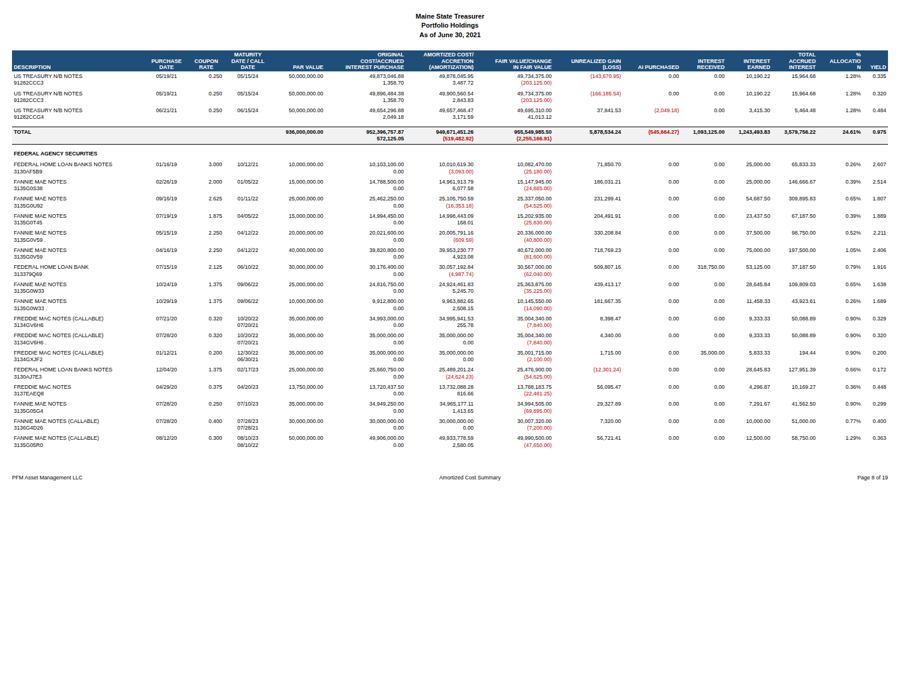Maine State Treasurer
Portfolio Holdings
As of June 30, 2021
| DESCRIPTION | PURCHASE DATE | COUPON RATE | MATURITY DATE / CALL DATE | PAR VALUE | ORIGINAL COST/ACCRUED INTEREST PURCHASE | AMORTIZED COST/ ACCRETION (AMORTIZATION) | FAIR VALUE/CHANGE IN FAIR VALUE | UNREALIZED GAIN (LOSS) | AI PURCHASED | INTEREST RECEIVED | INTEREST EARNED | TOTAL ACCRUED INTEREST | % ALLOCATIO N | YIELD |
| --- | --- | --- | --- | --- | --- | --- | --- | --- | --- | --- | --- | --- | --- | --- |
| US TREASURY N/B NOTES 91282CCC3 | 05/19/21 | 0.250 | 05/15/24 | 50,000,000.00 | 49,873,046.88 1,358.70 | 49,878,045.95 3,487.72 | 49,734,375.00 (203,125.00) | (143,670.95) | 0.00 | 0.00 | 10,190.22 | 15,964.68 | 1.28% | 0.335 |
| US TREASURY N/B NOTES 91282CCC3 . | 05/19/21 | 0.250 | 05/15/24 | 50,000,000.00 | 49,896,484.38 1,358.70 | 49,900,560.54 2,843.83 | 49,734,375.00 (203,125.00) | (166,185.54) | 0.00 | 0.00 | 10,190.22 | 15,964.68 | 1.28% | 0.320 |
| US TREASURY N/B NOTES 91282CCG4 | 06/21/21 | 0.250 | 06/15/24 | 50,000,000.00 | 49,654,296.88 2,049.18 | 49,657,468.47 3,171.59 | 49,695,310.00 41,013.12 | 37,841.53 | (2,049.18) | 0.00 | 3,415.30 | 5,464.48 | 1.28% | 0.484 |
| TOTAL | | | | 936,000,000.00 | 952,396,757.87 572,125.05 | 949,671,451.26 (519,482.92) | 955,549,985.50 (2,255,166.91) | 5,878,534.24 | (545,664.27) | 1,093,125.00 | 1,243,493.83 | 3,579,756.22 | 24.61% | 0.975 |
| FEDERAL AGENCY SECURITIES |
| FEDERAL HOME LOAN BANKS NOTES 3130AF5B9 | 01/16/19 | 3.000 | 10/12/21 | 10,000,000.00 | 10,103,100.00 0.00 | 10,010,619.30 (3,093.00) | 10,082,470.00 (25,180.00) | 71,850.70 | 0.00 | 0.00 | 25,000.00 | 65,833.33 | 0.26% | 2.607 |
| FANNIE MAE NOTES 3135G0S38 | 02/26/19 | 2.000 | 01/05/22 | 15,000,000.00 | 14,788,500.00 0.00 | 14,961,913.79 6,077.58 | 15,147,945.00 (24,885.00) | 186,031.21 | 0.00 | 0.00 | 25,000.00 | 146,666.67 | 0.39% | 2.514 |
| FANNIE MAE NOTES 3135G0U92 | 09/16/19 | 2.625 | 01/11/22 | 25,000,000.00 | 25,462,250.00 0.00 | 25,105,750.59 (16,353.18) | 25,337,050.00 (54,525.00) | 231,299.41 | 0.00 | 0.00 | 54,687.50 | 309,895.83 | 0.65% | 1.807 |
| FANNIE MAE NOTES 3135G0T45 | 07/19/19 | 1.875 | 04/05/22 | 15,000,000.00 | 14,994,450.00 0.00 | 14,998,443.09 168.01 | 15,202,935.00 (25,830.00) | 204,491.91 | 0.00 | 0.00 | 23,437.50 | 67,187.50 | 0.39% | 1.889 |
| FANNIE MAE NOTES 3135G0V59 . | 05/15/19 | 2.250 | 04/12/22 | 20,000,000.00 | 20,021,600.00 0.00 | 20,005,791.16 (609.59) | 20,336,000.00 (40,800.00) | 330,208.84 | 0.00 | 0.00 | 37,500.00 | 98,750.00 | 0.52% | 2.211 |
| FANNIE MAE NOTES 3135G0V59 | 04/16/19 | 2.250 | 04/12/22 | 40,000,000.00 | 39,820,800.00 0.00 | 39,953,230.77 4,923.08 | 40,672,000.00 (81,600.00) | 718,769.23 | 0.00 | 0.00 | 75,000.00 | 197,500.00 | 1.05% | 2.406 |
| FEDERAL HOME LOAN BANK 313379Q69 | 07/15/19 | 2.125 | 06/10/22 | 30,000,000.00 | 30,176,400.00 0.00 | 30,057,192.84 (4,987.74) | 30,567,000.00 (62,040.00) | 509,807.16 | 0.00 | 318,750.00 | 53,125.00 | 37,187.50 | 0.79% | 1.916 |
| FANNIE MAE NOTES 3135G0W33 | 10/24/19 | 1.375 | 09/06/22 | 25,000,000.00 | 24,816,750.00 0.00 | 24,924,461.83 5,245.70 | 25,363,875.00 (35,225.00) | 439,413.17 | 0.00 | 0.00 | 28,645.84 | 109,809.03 | 0.65% | 1.638 |
| FANNIE MAE NOTES 3135G0W33 . | 10/29/19 | 1.375 | 09/06/22 | 10,000,000.00 | 9,912,800.00 0.00 | 9,963,882.65 2,508.15 | 10,145,550.00 (14,090.00) | 181,667.35 | 0.00 | 0.00 | 11,458.33 | 43,923.61 | 0.26% | 1.689 |
| FREDDIE MAC NOTES (CALLABLE) 3134GV6H6 | 07/21/20 | 0.320 | 10/20/22 07/20/21 | 35,000,000.00 | 34,993,000.00 0.00 | 34,995,941.53 255.78 | 35,004,340.00 (7,840.00) | 8,398.47 | 0.00 | 0.00 | 9,333.33 | 50,088.89 | 0.90% | 0.329 |
| FREDDIE MAC NOTES (CALLABLE) 3134GV6H6 . | 07/28/20 | 0.320 | 10/20/22 07/20/21 | 35,000,000.00 | 35,000,000.00 0.00 | 35,000,000.00 0.00 | 35,004,340.00 (7,840.00) | 4,340.00 | 0.00 | 0.00 | 9,333.33 | 50,088.89 | 0.90% | 0.320 |
| FREDDIE MAC NOTES (CALLABLE) 3134GXJF2 | 01/12/21 | 0.200 | 12/30/22 06/30/21 | 35,000,000.00 | 35,000,000.00 0.00 | 35,000,000.00 0.00 | 35,001,715.00 (2,100.00) | 1,715.00 | 0.00 | 35,000.00 | 5,833.33 | 194.44 | 0.90% | 0.200 |
| FEDERAL HOME LOAN BANKS NOTES 3130AJ7E3 | 12/04/20 | 1.375 | 02/17/23 | 25,000,000.00 | 25,660,750.00 0.00 | 25,489,201.24 (24,624.23) | 25,476,900.00 (54,625.00) | (12,301.24) | 0.00 | 0.00 | 28,645.83 | 127,951.39 | 0.66% | 0.172 |
| FREDDIE MAC NOTES 3137EAEQ8 | 04/29/20 | 0.375 | 04/20/23 | 13,750,000.00 | 13,720,437.50 0.00 | 13,732,088.28 816.66 | 13,788,183.75 (22,481.25) | 56,095.47 | 0.00 | 0.00 | 4,296.87 | 10,169.27 | 0.36% | 0.448 |
| FANNIE MAE NOTES 3135G05G4 | 07/28/20 | 0.250 | 07/10/23 | 35,000,000.00 | 34,949,250.00 0.00 | 34,965,177.11 1,413.65 | 34,994,505.00 (69,895.00) | 29,327.89 | 0.00 | 0.00 | 7,291.67 | 41,562.50 | 0.90% | 0.299 |
| FANNIE MAE NOTES (CALLABLE) 3136G4D26 | 07/28/20 | 0.400 | 07/28/23 07/28/21 | 30,000,000.00 | 30,000,000.00 0.00 | 30,000,000.00 0.00 | 30,007,320.00 (7,200.00) | 7,320.00 | 0.00 | 0.00 | 10,000.00 | 51,000.00 | 0.77% | 0.400 |
| FANNIE MAE NOTES (CALLABLE) 3135G05R0 | 08/12/20 | 0.300 | 08/10/23 08/10/22 | 50,000,000.00 | 49,906,000.00 0.00 | 49,933,778.59 2,580.05 | 49,990,500.00 (47,650.00) | 56,721.41 | 0.00 | 0.00 | 12,500.00 | 58,750.00 | 1.29% | 0.363 |
PFM Asset Management LLC Amortized Cost Summary Page 8 of 19